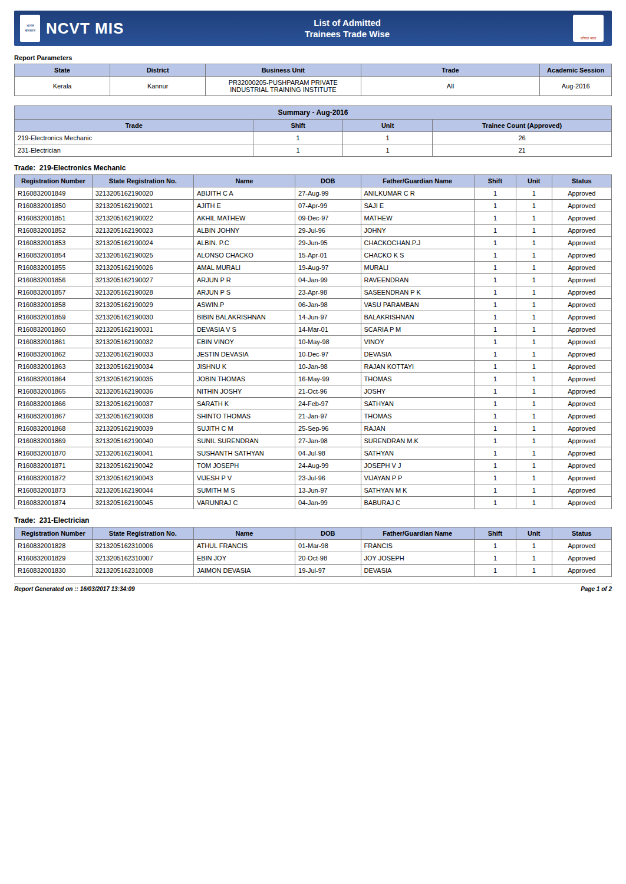भारत
सरकार
NCVT MIS
List of Admitted
Trainees Trade Wise
कौशल भारत
Report Parameters
| State | District | Business Unit | Trade | Academic Session |
| --- | --- | --- | --- | --- |
| Kerala | Kannur | PR32000205-PUSHPARAM PRIVATE INDUSTRIAL TRAINING INSTITUTE | All | Aug-2016 |
| Summary - Aug-2016 |
| --- |
| Trade | Shift | Unit | Trainee Count (Approved) |
| 219-Electronics Mechanic | 1 | 1 | 26 |
| 231-Electrician | 1 | 1 | 21 |
Trade: 219-Electronics Mechanic
| Registration Number | State Registration No. | Name | DOB | Father/Guardian Name | Shift | Unit | Status |
| --- | --- | --- | --- | --- | --- | --- | --- |
| R160832001849 | 3213205162190020 | ABIJITH C A | 27-Aug-99 | ANILKUMAR C R | 1 | 1 | Approved |
| R160832001850 | 3213205162190021 | AJITH E | 07-Apr-99 | SAJI E | 1 | 1 | Approved |
| R160832001851 | 3213205162190022 | AKHIL MATHEW | 09-Dec-97 | MATHEW | 1 | 1 | Approved |
| R160832001852 | 3213205162190023 | ALBIN JOHNY | 29-Jul-96 | JOHNY | 1 | 1 | Approved |
| R160832001853 | 3213205162190024 | ALBIN. P.C | 29-Jun-95 | CHACKOCHAN.P.J | 1 | 1 | Approved |
| R160832001854 | 3213205162190025 | ALONSO CHACKO | 15-Apr-01 | CHACKO K S | 1 | 1 | Approved |
| R160832001855 | 3213205162190026 | AMAL MURALI | 19-Aug-97 | MURALI | 1 | 1 | Approved |
| R160832001856 | 3213205162190027 | ARJUN P R | 04-Jan-99 | RAVEENDRAN | 1 | 1 | Approved |
| R160832001857 | 3213205162190028 | ARJUN P S | 23-Apr-98 | SASEENDRAN P K | 1 | 1 | Approved |
| R160832001858 | 3213205162190029 | ASWIN.P | 06-Jan-98 | VASU PARAMBAN | 1 | 1 | Approved |
| R160832001859 | 3213205162190030 | BIBIN BALAKRISHNAN | 14-Jun-97 | BALAKRISHNAN | 1 | 1 | Approved |
| R160832001860 | 3213205162190031 | DEVASIA V S | 14-Mar-01 | SCARIA P M | 1 | 1 | Approved |
| R160832001861 | 3213205162190032 | EBIN VINOY | 10-May-98 | VINOY | 1 | 1 | Approved |
| R160832001862 | 3213205162190033 | JESTIN DEVASIA | 10-Dec-97 | DEVASIA | 1 | 1 | Approved |
| R160832001863 | 3213205162190034 | JISHNU K | 10-Jan-98 | RAJAN KOTTAYI | 1 | 1 | Approved |
| R160832001864 | 3213205162190035 | JOBIN THOMAS | 16-May-99 | THOMAS | 1 | 1 | Approved |
| R160832001865 | 3213205162190036 | NITHIN JOSHY | 21-Oct-96 | JOSHY | 1 | 1 | Approved |
| R160832001866 | 3213205162190037 | SARATH K | 24-Feb-97 | SATHYAN | 1 | 1 | Approved |
| R160832001867 | 3213205162190038 | SHINTO THOMAS | 21-Jan-97 | THOMAS | 1 | 1 | Approved |
| R160832001868 | 3213205162190039 | SUJITH C M | 25-Sep-96 | RAJAN | 1 | 1 | Approved |
| R160832001869 | 3213205162190040 | SUNIL SURENDRAN | 27-Jan-98 | SURENDRAN M.K | 1 | 1 | Approved |
| R160832001870 | 3213205162190041 | SUSHANTH SATHYAN | 04-Jul-98 | SATHYAN | 1 | 1 | Approved |
| R160832001871 | 3213205162190042 | TOM JOSEPH | 24-Aug-99 | JOSEPH V J | 1 | 1 | Approved |
| R160832001872 | 3213205162190043 | VIJESH P V | 23-Jul-96 | VIJAYAN P P | 1 | 1 | Approved |
| R160832001873 | 3213205162190044 | SUMITH M S | 13-Jun-97 | SATHYAN M K | 1 | 1 | Approved |
| R160832001874 | 3213205162190045 | VARUNRAJ C | 04-Jan-99 | BABURAJ C | 1 | 1 | Approved |
Trade: 231-Electrician
| Registration Number | State Registration No. | Name | DOB | Father/Guardian Name | Shift | Unit | Status |
| --- | --- | --- | --- | --- | --- | --- | --- |
| R160832001828 | 3213205162310006 | ATHUL FRANCIS | 01-Mar-98 | FRANCIS | 1 | 1 | Approved |
| R160832001829 | 3213205162310007 | EBIN JOY | 20-Oct-98 | JOY JOSEPH | 1 | 1 | Approved |
| R160832001830 | 3213205162310008 | JAIMON DEVASIA | 19-Jul-97 | DEVASIA | 1 | 1 | Approved |
Report Generated on :: 16/03/2017 13:34:09 Page 1 of 2